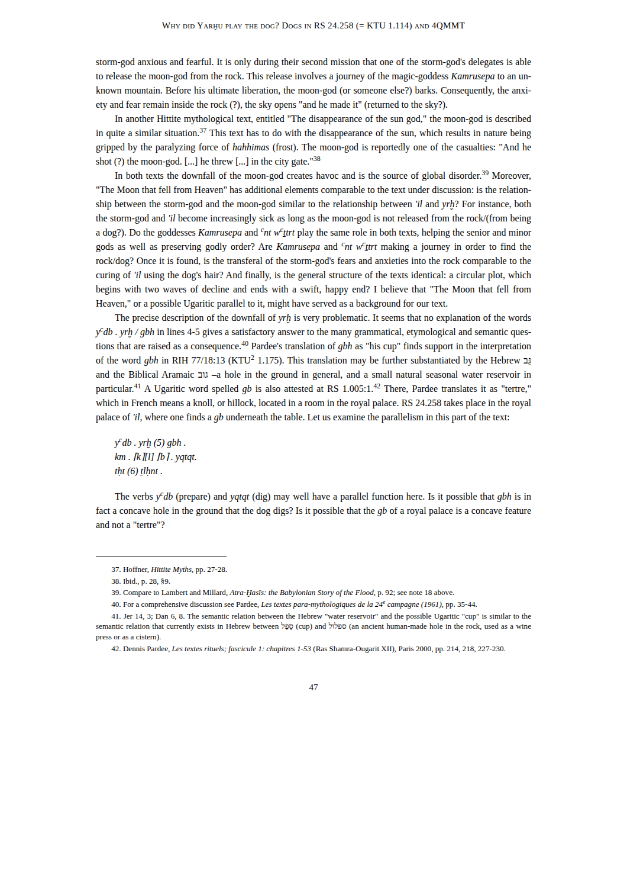Why did Yarḫu play the dog? Dogs in RS 24.258 (= KTU 1.114) and 4QMMT
storm-god anxious and fearful. It is only during their second mission that one of the storm-god's delegates is able to release the moon-god from the rock. This release involves a journey of the magic-goddess Kamrusepa to an unknown mountain. Before his ultimate liberation, the moon-god (or someone else?) barks. Consequently, the anxiety and fear remain inside the rock (?), the sky opens "and he made it" (returned to the sky?).
In another Hittite mythological text, entitled "The disappearance of the sun god," the moon-god is described in quite a similar situation.37 This text has to do with the disappearance of the sun, which results in nature being gripped by the paralyzing force of hahhimas (frost). The moon-god is reportedly one of the casualties: "And he shot (?) the moon-god. [...] he threw [...] in the city gate."38
In both texts the downfall of the moon-god creates havoc and is the source of global disorder.39 Moreover, "The Moon that fell from Heaven" has additional elements comparable to the text under discussion: is the relationship between the storm-god and the moon-god similar to the relationship between 'il and yrḫ? For instance, both the storm-god and 'il become increasingly sick as long as the moon-god is not released from the rock/(from being a dog?). Do the goddesses Kamrusepa and cnt wcṯtrt play the same role in both texts, helping the senior and minor gods as well as preserving godly order? Are Kamrusepa and cnt wcṯtrt making a journey in order to find the rock/dog? Once it is found, is the transferal of the storm-god's fears and anxieties into the rock comparable to the curing of 'il using the dog's hair? And finally, is the general structure of the texts identical: a circular plot, which begins with two waves of decline and ends with a swift, happy end? I believe that "The Moon that fell from Heaven," or a possible Ugaritic parallel to it, might have served as a background for our text.
The precise description of the downfall of yrḫ is very problematic. It seems that no explanation of the words ycdb . yrḫ / gbh in lines 4-5 gives a satisfactory answer to the many grammatical, etymological and semantic questions that are raised as a consequence.40 Pardee's translation of gbh as "his cup" finds support in the interpretation of the word gbh in RIH 77/18:13 (KTU2 1.175). This translation may be further substantiated by the Hebrew גֵּב and the Biblical Aramaic גוב –a hole in the ground in general, and a small natural seasonal water reservoir in particular.41 A Ugaritic word spelled gb is also attested at RS 1.005:1.42 There, Pardee translates it as "tertre," which in French means a knoll, or hillock, located in a room in the royal palace. RS 24.258 takes place in the royal palace of 'il, where one finds a gb underneath the table. Let us examine the parallelism in this part of the text:
ycdb . yrḫ (5) gbh .
km . ⌈k⌉[l] ⌈b⌉ . yqtqt.
tḥt (6) ṯlḥnt .
The verbs ycdb (prepare) and yqtqt (dig) may well have a parallel function here. Is it possible that gbh is in fact a concave hole in the ground that the dog digs? Is it possible that the gb of a royal palace is a concave feature and not a "tertre"?
37. Hoffner, Hittite Myths, pp. 27-28.
38. Ibid., p. 28, §9.
39. Compare to Lambert and Millard, Atra-Ḫasīs: the Babylonian Story of the Flood, p. 92; see note 18 above.
40. For a comprehensive discussion see Pardee, Les textes para-mythologiques de la 24e campagne (1961), pp. 35-44.
41. Jer 14, 3; Dan 6, 8. The semantic relation between the Hebrew "water reservoir" and the possible Ugaritic "cup" is similar to the semantic relation that currently exists in Hebrew between סֵפֶל (cup) and ספלול (an ancient human-made hole in the rock, used as a wine press or as a cistern).
42. Dennis Pardee, Les textes rituels; fascicule 1: chapitres 1-53 (Ras Shamra-Ougarit XII), Paris 2000, pp. 214, 218, 227-230.
47